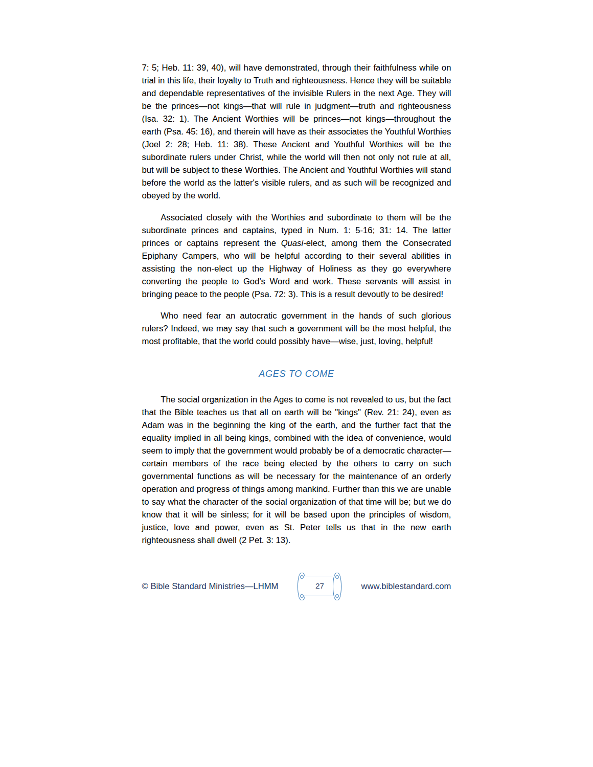7: 5; Heb. 11: 39, 40), will have demonstrated, through their faithfulness while on trial in this life, their loyalty to Truth and righteousness. Hence they will be suitable and dependable representatives of the invisible Rulers in the next Age. They will be the princes—not kings—that will rule in judgment—truth and righteousness (Isa. 32: 1). The Ancient Worthies will be princes—not kings—throughout the earth (Psa. 45: 16), and therein will have as their associates the Youthful Worthies (Joel 2: 28; Heb. 11: 38). These Ancient and Youthful Worthies will be the subordinate rulers under Christ, while the world will then not only not rule at all, but will be subject to these Worthies. The Ancient and Youthful Worthies will stand before the world as the latter's visible rulers, and as such will be recognized and obeyed by the world.
Associated closely with the Worthies and subordinate to them will be the subordinate princes and captains, typed in Num. 1: 5-16; 31: 14. The latter princes or captains represent the Quasi-elect, among them the Consecrated Epiphany Campers, who will be helpful according to their several abilities in assisting the non-elect up the Highway of Holiness as they go everywhere converting the people to God's Word and work. These servants will assist in bringing peace to the people (Psa. 72: 3). This is a result devoutly to be desired!
Who need fear an autocratic government in the hands of such glorious rulers? Indeed, we may say that such a government will be the most helpful, the most profitable, that the world could possibly have—wise, just, loving, helpful!
AGES TO COME
The social organization in the Ages to come is not revealed to us, but the fact that the Bible teaches us that all on earth will be "kings" (Rev. 21: 24), even as Adam was in the beginning the king of the earth, and the further fact that the equality implied in all being kings, combined with the idea of convenience, would seem to imply that the government would probably be of a democratic character—certain members of the race being elected by the others to carry on such governmental functions as will be necessary for the maintenance of an orderly operation and progress of things among mankind. Further than this we are unable to say what the character of the social organization of that time will be; but we do know that it will be sinless; for it will be based upon the principles of wisdom, justice, love and power, even as St. Peter tells us that in the new earth righteousness shall dwell (2 Pet. 3: 13).
© Bible Standard Ministries—LHMM
27
www.biblestandard.com